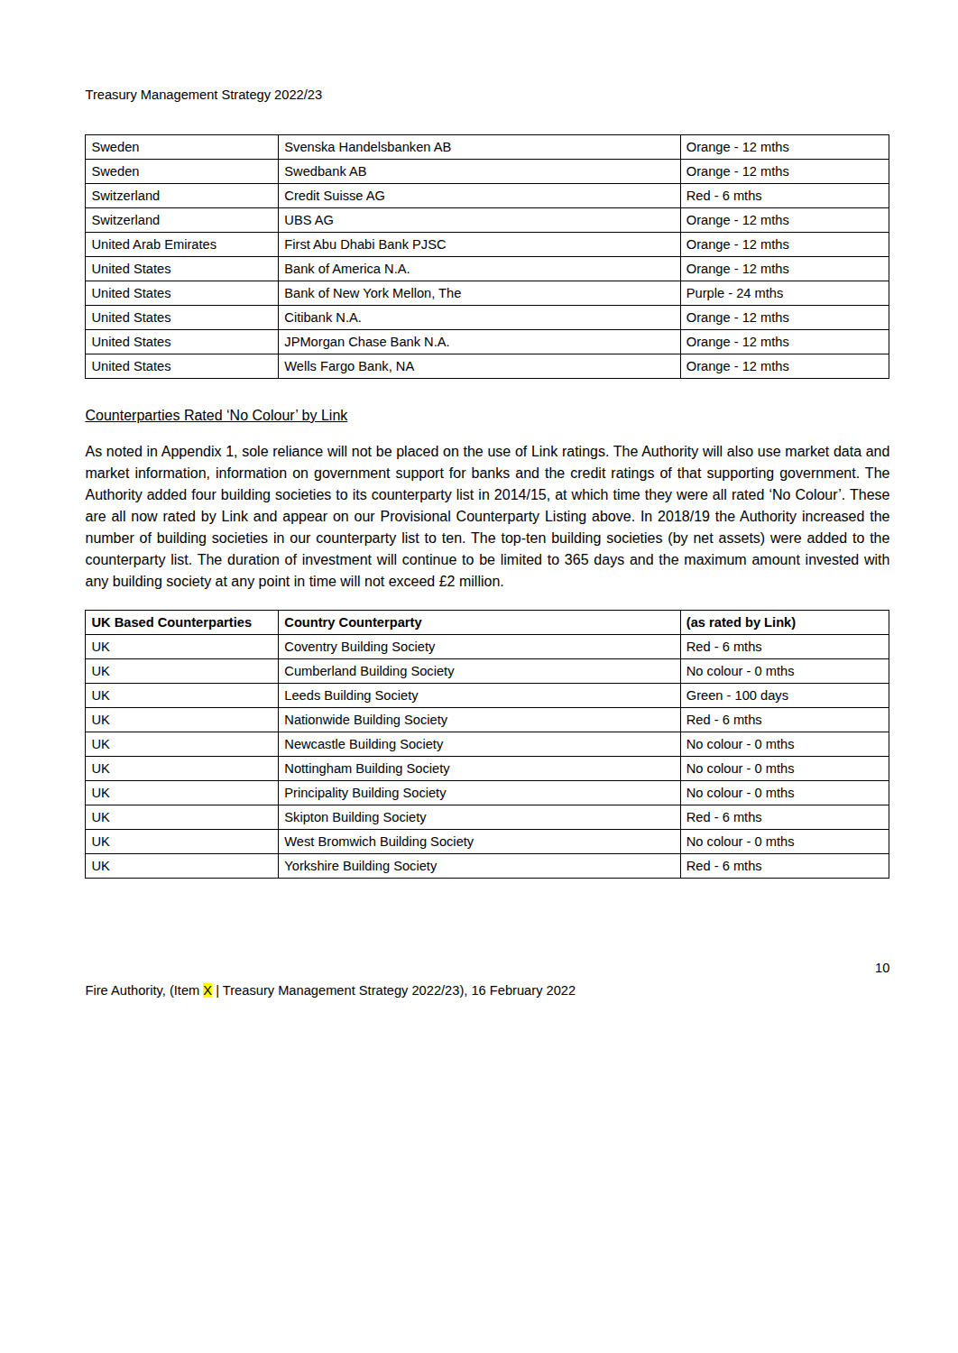Treasury Management Strategy 2022/23
| Sweden | Svenska Handelsbanken AB | Orange - 12 mths |
| Sweden | Swedbank AB | Orange - 12 mths |
| Switzerland | Credit Suisse AG | Red - 6 mths |
| Switzerland | UBS AG | Orange - 12 mths |
| United Arab Emirates | First Abu Dhabi Bank PJSC | Orange - 12 mths |
| United States | Bank of America N.A. | Orange - 12 mths |
| United States | Bank of New York Mellon, The | Purple - 24 mths |
| United States | Citibank N.A. | Orange - 12 mths |
| United States | JPMorgan Chase Bank N.A. | Orange - 12 mths |
| United States | Wells Fargo Bank, NA | Orange - 12 mths |
Counterparties Rated ‘No Colour’ by Link
As noted in Appendix 1, sole reliance will not be placed on the use of Link ratings. The Authority will also use market data and market information, information on government support for banks and the credit ratings of that supporting government. The Authority added four building societies to its counterparty list in 2014/15, at which time they were all rated ‘No Colour’. These are all now rated by Link and appear on our Provisional Counterparty Listing above. In 2018/19 the Authority increased the number of building societies in our counterparty list to ten. The top-ten building societies (by net assets) were added to the counterparty list. The duration of investment will continue to be limited to 365 days and the maximum amount invested with any building society at any point in time will not exceed £2 million.
| UK Based Counterparties | Country Counterparty | (as rated by Link) |
| --- | --- | --- |
| UK | Coventry Building Society | Red - 6 mths |
| UK | Cumberland Building Society | No colour - 0 mths |
| UK | Leeds Building Society | Green - 100 days |
| UK | Nationwide Building Society | Red - 6 mths |
| UK | Newcastle Building Society | No colour - 0 mths |
| UK | Nottingham Building Society | No colour - 0 mths |
| UK | Principality Building Society | No colour - 0 mths |
| UK | Skipton Building Society | Red - 6 mths |
| UK | West Bromwich Building Society | No colour - 0 mths |
| UK | Yorkshire Building Society | Red - 6 mths |
10
Fire Authority, (Item X | Treasury Management Strategy 2022/23), 16 February 2022